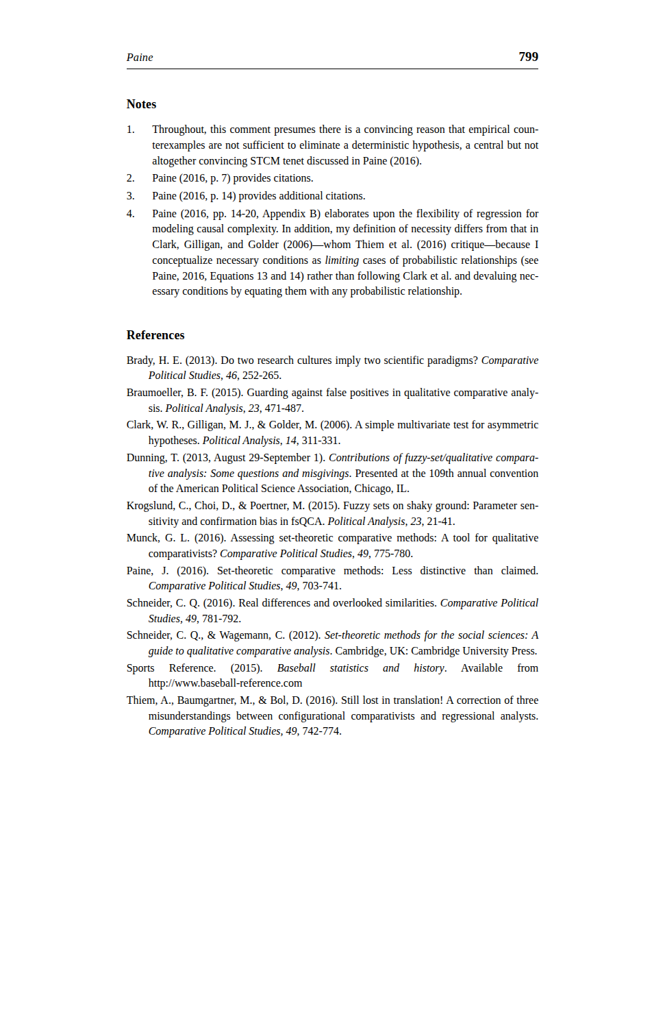Paine 799
Notes
Throughout, this comment presumes there is a convincing reason that empirical counterexamples are not sufficient to eliminate a deterministic hypothesis, a central but not altogether convincing STCM tenet discussed in Paine (2016).
Paine (2016, p. 7) provides citations.
Paine (2016, p. 14) provides additional citations.
Paine (2016, pp. 14-20, Appendix B) elaborates upon the flexibility of regression for modeling causal complexity. In addition, my definition of necessity differs from that in Clark, Gilligan, and Golder (2006)—whom Thiem et al. (2016) critique—because I conceptualize necessary conditions as limiting cases of probabilistic relationships (see Paine, 2016, Equations 13 and 14) rather than following Clark et al. and devaluing necessary conditions by equating them with any probabilistic relationship.
References
Brady, H. E. (2013). Do two research cultures imply two scientific paradigms? Comparative Political Studies, 46, 252-265.
Braumoeller, B. F. (2015). Guarding against false positives in qualitative comparative analysis. Political Analysis, 23, 471-487.
Clark, W. R., Gilligan, M. J., & Golder, M. (2006). A simple multivariate test for asymmetric hypotheses. Political Analysis, 14, 311-331.
Dunning, T. (2013, August 29-September 1). Contributions of fuzzy-set/qualitative comparative analysis: Some questions and misgivings. Presented at the 109th annual convention of the American Political Science Association, Chicago, IL.
Krogslund, C., Choi, D., & Poertner, M. (2015). Fuzzy sets on shaky ground: Parameter sensitivity and confirmation bias in fsQCA. Political Analysis, 23, 21-41.
Munck, G. L. (2016). Assessing set-theoretic comparative methods: A tool for qualitative comparativists? Comparative Political Studies, 49, 775-780.
Paine, J. (2016). Set-theoretic comparative methods: Less distinctive than claimed. Comparative Political Studies, 49, 703-741.
Schneider, C. Q. (2016). Real differences and overlooked similarities. Comparative Political Studies, 49, 781-792.
Schneider, C. Q., & Wagemann, C. (2012). Set-theoretic methods for the social sciences: A guide to qualitative comparative analysis. Cambridge, UK: Cambridge University Press.
Sports Reference. (2015). Baseball statistics and history. Available from http://www.baseball-reference.com
Thiem, A., Baumgartner, M., & Bol, D. (2016). Still lost in translation! A correction of three misunderstandings between configurational comparativists and regressional analysts. Comparative Political Studies, 49, 742-774.